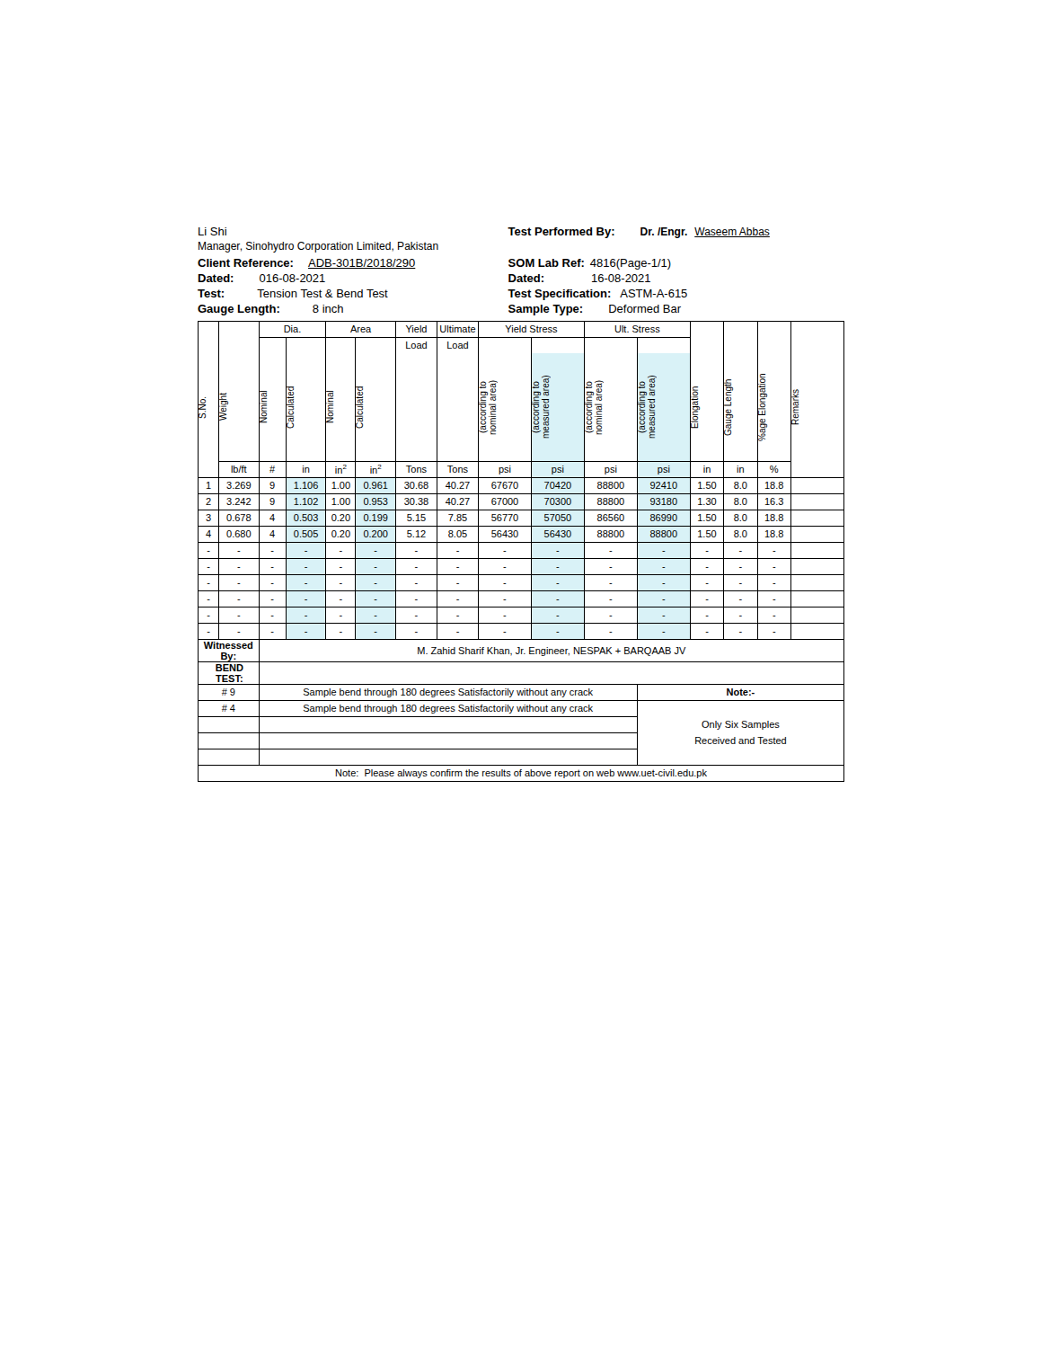Li Shi
Test Performed By: Dr. /Engr. Waseem Abbas
Manager, Sinohydro Corporation Limited, Pakistan
Client Reference: ADB-301B/2018/290
SOM Lab Ref: 4816(Page-1/1)
Dated: 016-08-2021
Dated: 16-08-2021
Test: Tension Test & Bend Test
Test Specification: ASTM-A-615
Gauge Length: 8 inch
Sample Type: Deformed Bar
| | | Dia. | Area | Yield | Ultimate | Yield Stress | Ult. Stress | | | | |
| | | | | Load | Load | | | | |
| S.No. | Weight | Nominal | Calculated | Nominal | Calculated | | | (according to nominal area) | (according to measured area) | (according to nominal area) | (according to measured area) | Elongation | Gauge Length | %age Elongation | Remarks |
| | lb/ft | # | in | in 2 | in 2 | Tons | Tons | psi | psi | psi | psi | in | in | % | |
| 1 | 3.269 | 9 | 1.106 | 1.00 | 0.961 | 30.68 | 40.27 | 67670 | 70420 | 88800 | 92410 | 1.50 | 8.0 | 18.8 | |
| 2 | 3.242 | 9 | 1.102 | 1.00 | 0.953 | 30.38 | 40.27 | 67000 | 70300 | 88800 | 93180 | 1.30 | 8.0 | 16.3 | |
| 3 | 0.678 | 4 | 0.503 | 0.20 | 0.199 | 5.15 | 7.85 | 56770 | 57050 | 86560 | 86990 | 1.50 | 8.0 | 18.8 | |
| 4 | 0.680 | 4 | 0.505 | 0.20 | 0.200 | 5.12 | 8.05 | 56430 | 56430 | 88800 | 88800 | 1.50 | 8.0 | 18.8 | |
| - | - | - | - | - | - | - | - | - | - | - | - | - | - | - | |
| - | - | - | - | - | - | - | - | - | - | - | - | - | - | - | |
| - | - | - | - | - | - | - | - | - | - | - | - | - | - | - | |
| - | - | - | - | - | - | - | - | - | - | - | - | - | - | - | |
| - | - | - | - | - | - | - | - | - | - | - | - | - | - | - | |
| - | - | - | - | - | - | - | - | - | - | - | - | - | - | - | |
| Witnessed By: | M. Zahid Sharif Khan, Jr. Engineer, NESPAK + BARQAAB JV |
| BEND TEST: | |
| # 9 | Sample bend through 180 degrees Satisfactorily without any crack | Note:- |
| # 4 | Sample bend through 180 degrees Satisfactorily without any crack | |
| | | Only Six Samples |
| | | Received and Tested |
| Note: Please always confirm the results of above report on web www.uet-civil.edu.pk |